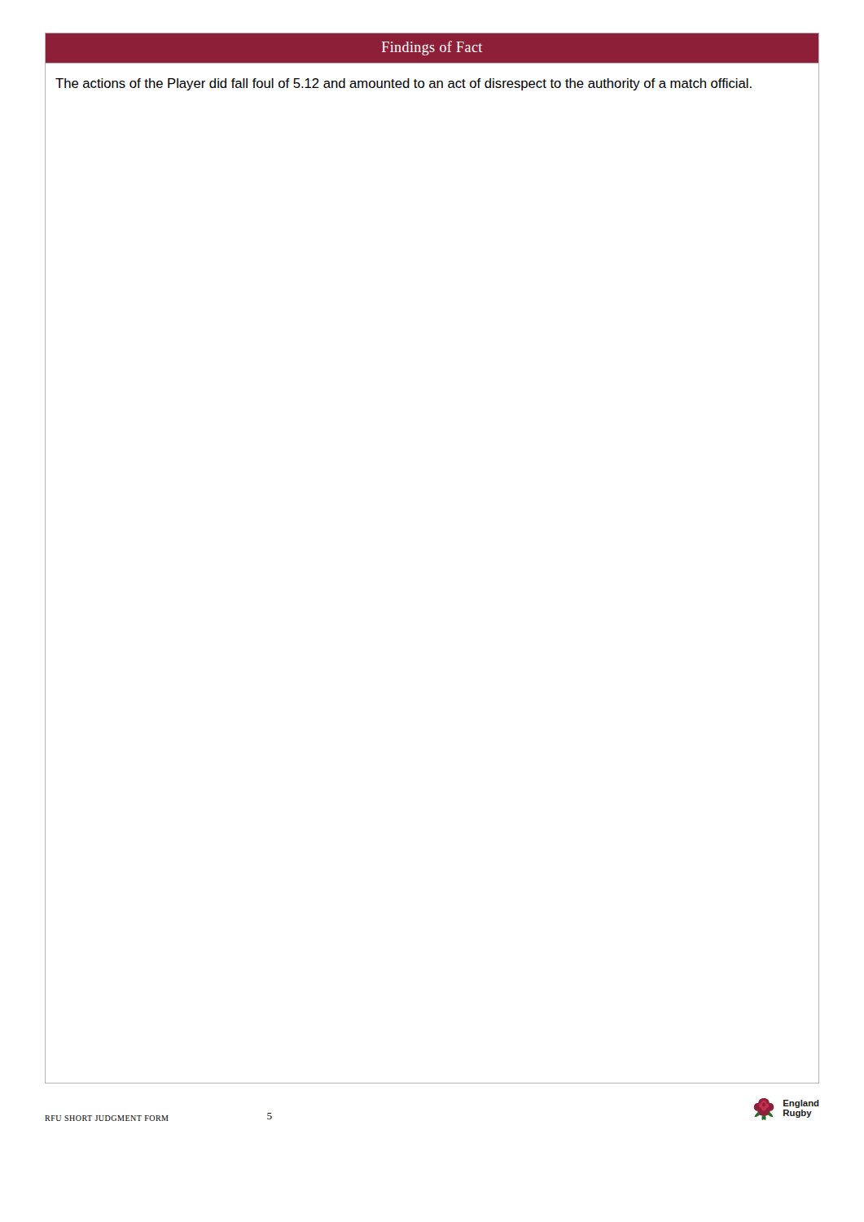Findings of Fact
The actions of the Player did fall foul of 5.12 and amounted to an act of disrespect to the authority of a match official.
RFU SHORT JUDGMENT FORM
5
England
Rugby